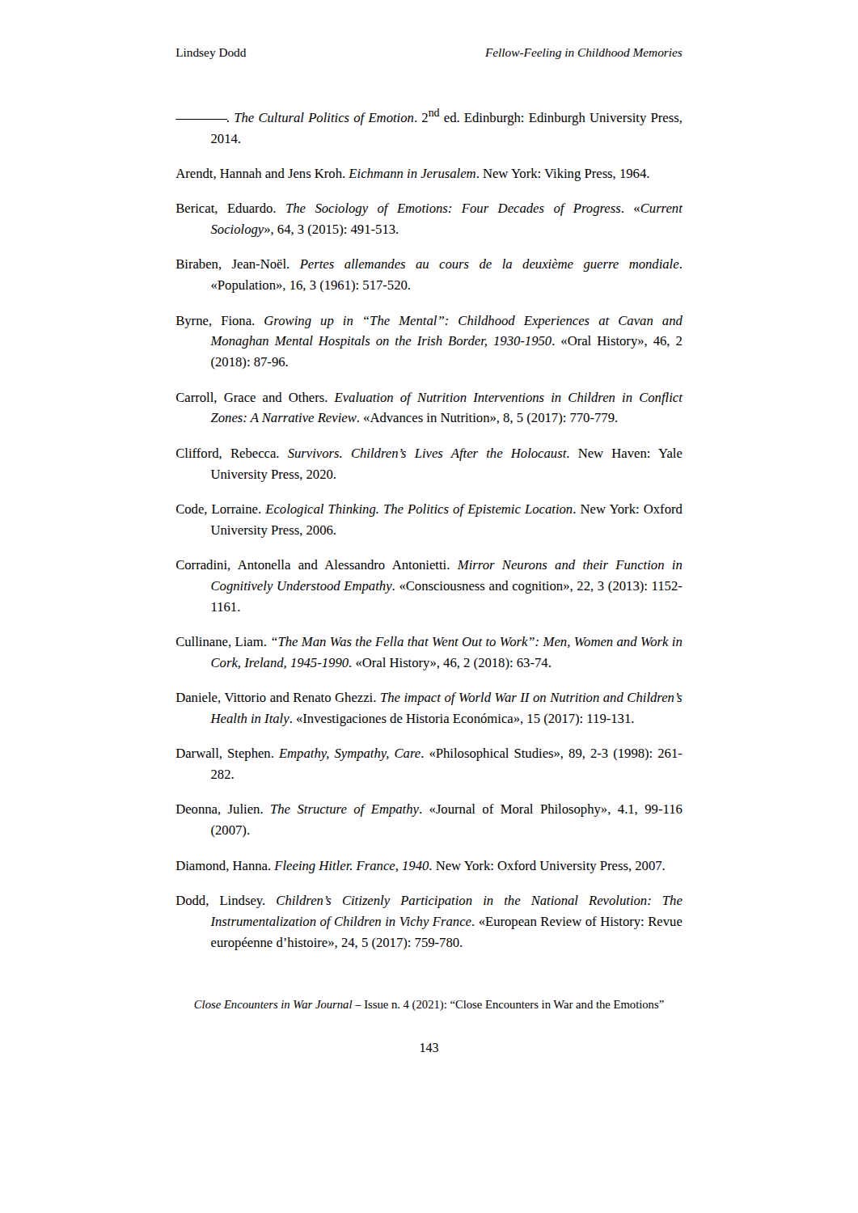Lindsey Dodd Fellow-Feeling in Childhood Memories
————. The Cultural Politics of Emotion. 2nd ed. Edinburgh: Edinburgh University Press, 2014.
Arendt, Hannah and Jens Kroh. Eichmann in Jerusalem. New York: Viking Press, 1964.
Bericat, Eduardo. The Sociology of Emotions: Four Decades of Progress. «Current Sociology», 64, 3 (2015): 491-513.
Biraben, Jean-Noël. Pertes allemandes au cours de la deuxième guerre mondiale. «Population», 16, 3 (1961): 517-520.
Byrne, Fiona. Growing up in “The Mental”: Childhood Experiences at Cavan and Monaghan Mental Hospitals on the Irish Border, 1930-1950. «Oral History», 46, 2 (2018): 87-96.
Carroll, Grace and Others. Evaluation of Nutrition Interventions in Children in Conflict Zones: A Narrative Review. «Advances in Nutrition», 8, 5 (2017): 770-779.
Clifford, Rebecca. Survivors. Children’s Lives After the Holocaust. New Haven: Yale University Press, 2020.
Code, Lorraine. Ecological Thinking. The Politics of Epistemic Location. New York: Oxford University Press, 2006.
Corradini, Antonella and Alessandro Antonietti. Mirror Neurons and their Function in Cognitively Understood Empathy. «Consciousness and cognition», 22, 3 (2013): 1152-1161.
Cullinane, Liam. “The Man Was the Fella that Went Out to Work”: Men, Women and Work in Cork, Ireland, 1945-1990. «Oral History», 46, 2 (2018): 63-74.
Daniele, Vittorio and Renato Ghezzi. The impact of World War II on Nutrition and Children’s Health in Italy. «Investigaciones de Historia Económica», 15 (2017): 119-131.
Darwall, Stephen. Empathy, Sympathy, Care. «Philosophical Studies», 89, 2-3 (1998): 261-282.
Deonna, Julien. The Structure of Empathy. «Journal of Moral Philosophy», 4.1, 99-116 (2007).
Diamond, Hanna. Fleeing Hitler. France, 1940. New York: Oxford University Press, 2007.
Dodd, Lindsey. Children’s Citizenly Participation in the National Revolution: The Instrumentalization of Children in Vichy France. «European Review of History: Revue européenne d’histoire», 24, 5 (2017): 759-780.
Close Encounters in War Journal – Issue n. 4 (2021): “Close Encounters in War and the Emotions”
143